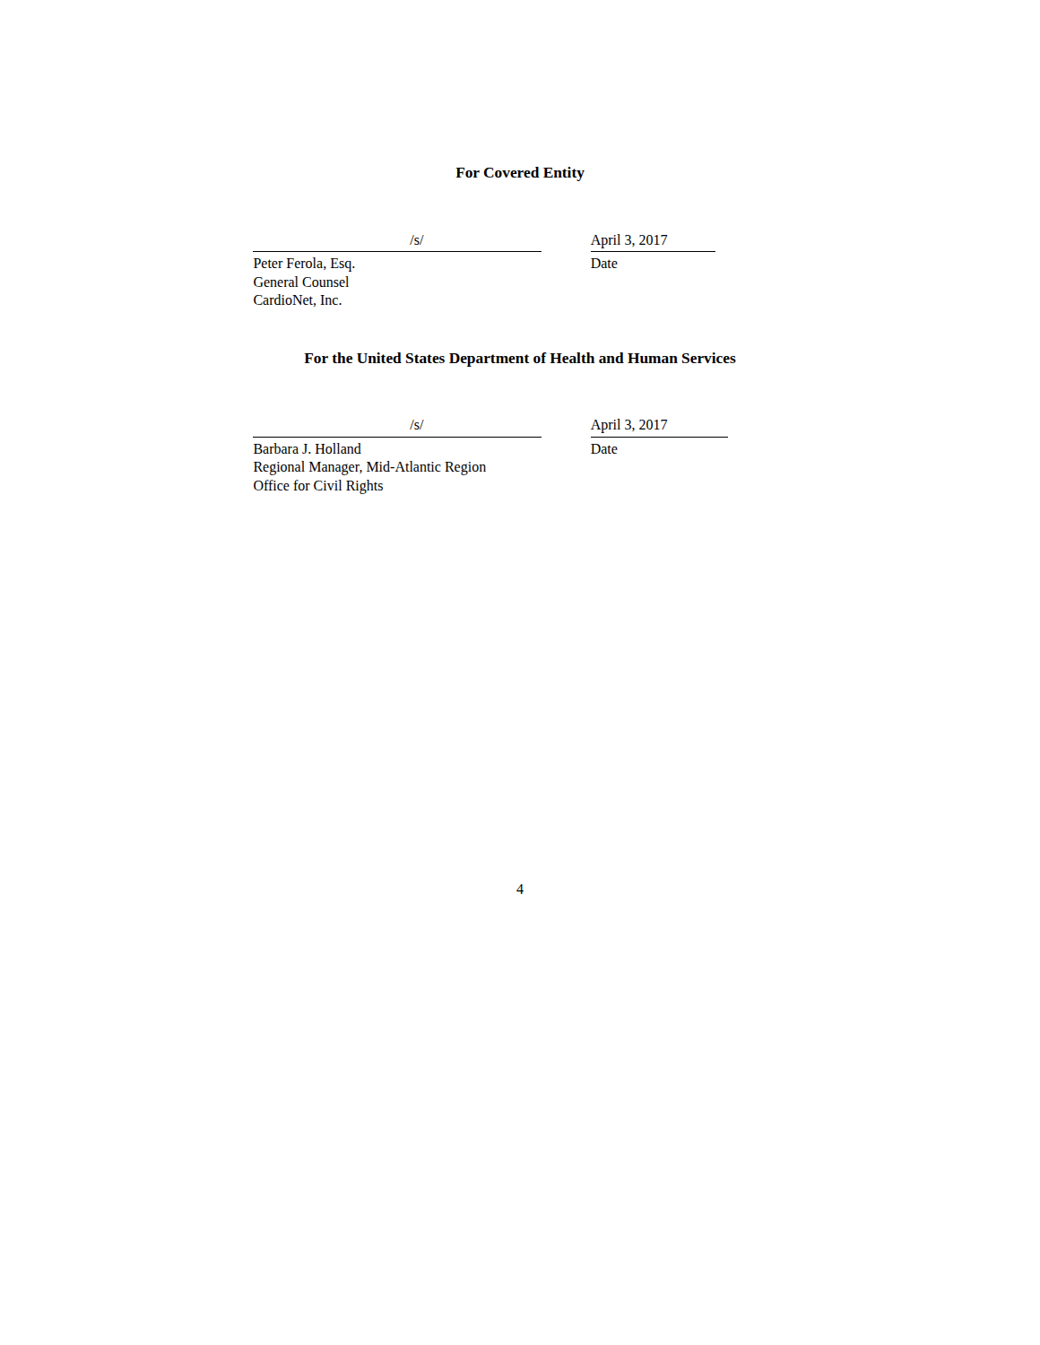For Covered Entity
/s/
April 3, 2017
Peter Ferola, Esq.
General Counsel
CardioNet, Inc.
Date
For the United States Department of Health and Human Services
/s/
April 3, 2017
Barbara J. Holland
Regional Manager, Mid-Atlantic Region
Office for Civil Rights
Date
4